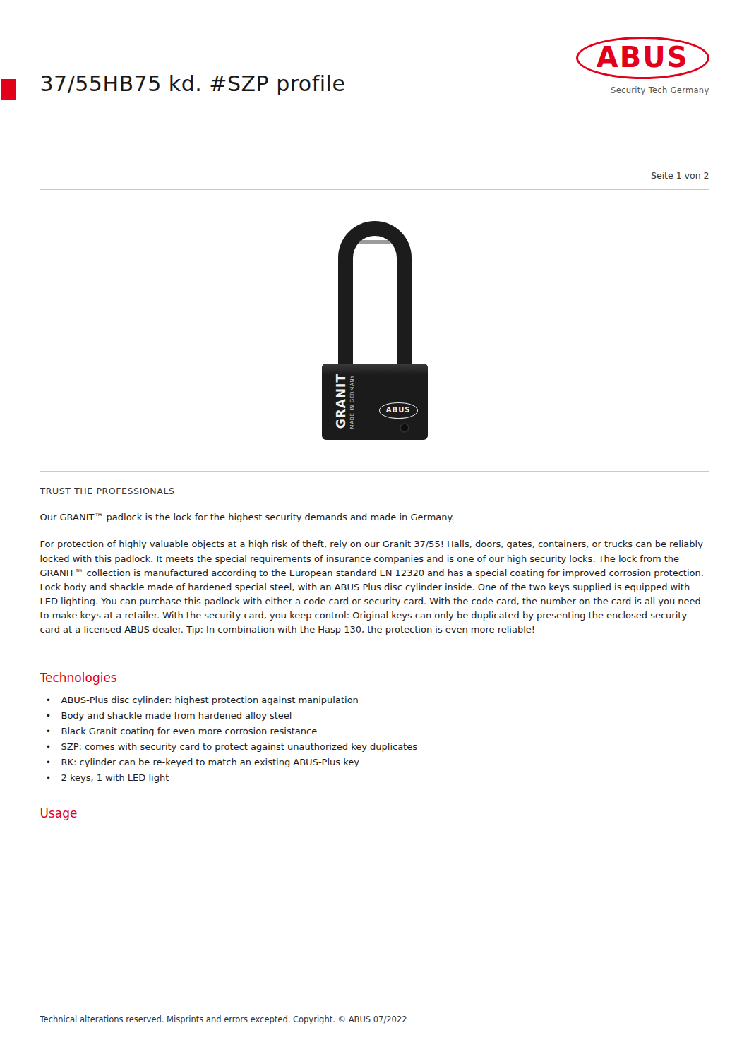37/55HB75 kd. #SZP profile
ABUS
Security Tech Germany
Seite 1 von 2
GRANIT MADE IN GERMANY ABUS
TRUST THE PROFESSIONALS
Our GRANIT™ padlock is the lock for the highest security demands and made in Germany.
For protection of highly valuable objects at a high risk of theft, rely on our Granit 37/55! Halls, doors, gates, containers, or trucks can be reliably locked with this padlock. It meets the special requirements of insurance companies and is one of our high security locks. The lock from the GRANIT™ collection is manufactured according to the European standard EN 12320 and has a special coating for improved corrosion protection. Lock body and shackle made of hardened special steel, with an ABUS Plus disc cylinder inside. One of the two keys supplied is equipped with LED lighting. You can purchase this padlock with either a code card or security card. With the code card, the number on the card is all you need to make keys at a retailer. With the security card, you keep control: Original keys can only be duplicated by presenting the enclosed security card at a licensed ABUS dealer. Tip: In combination with the Hasp 130, the protection is even more reliable!
Technologies
ABUS-Plus disc cylinder: highest protection against manipulation
Body and shackle made from hardened alloy steel
Black Granit coating for even more corrosion resistance
SZP: comes with security card to protect against unauthorized key duplicates
RK: cylinder can be re-keyed to match an existing ABUS-Plus key
2 keys, 1 with LED light
Usage
Technical alterations reserved. Misprints and errors excepted. Copyright. © ABUS 07/2022